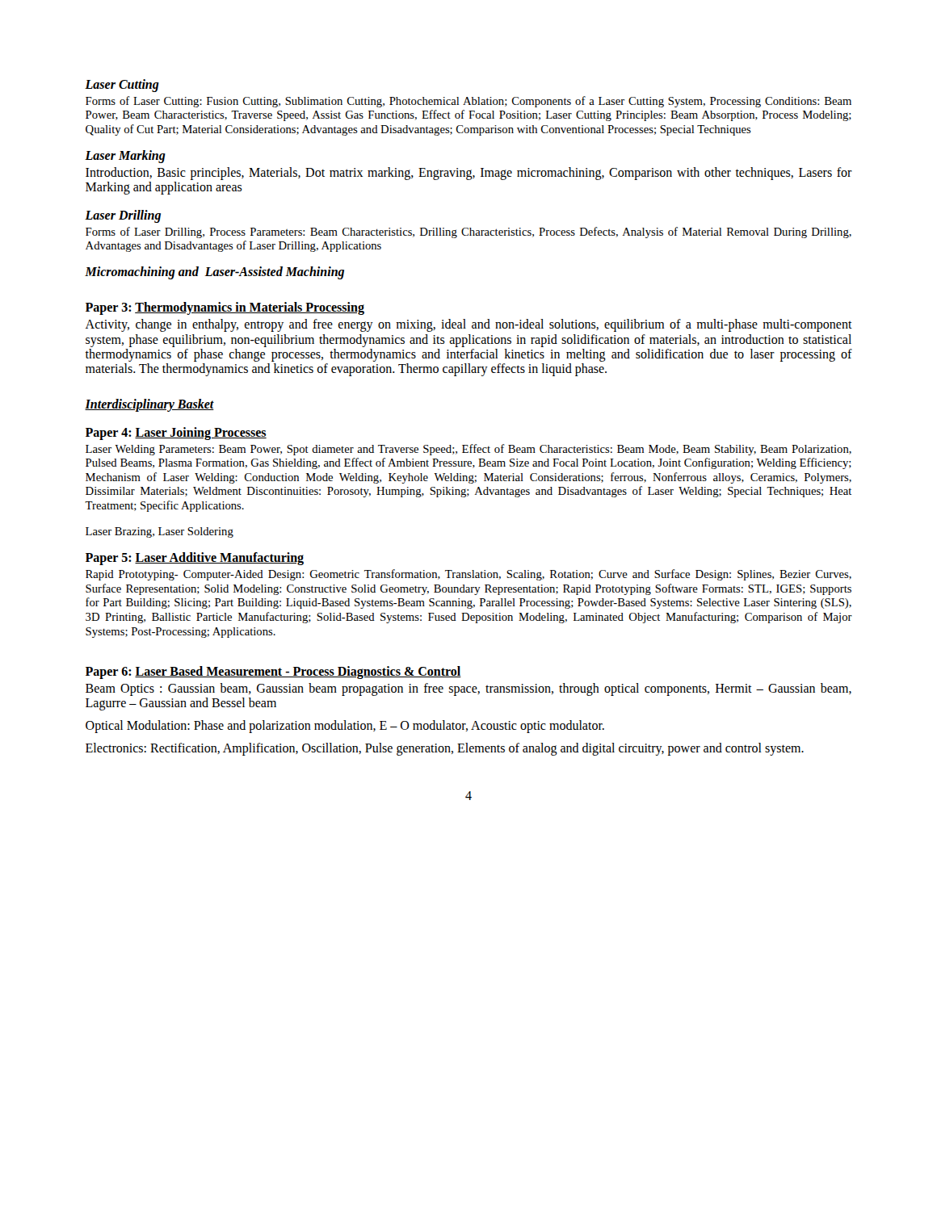Laser Cutting
Forms of Laser Cutting: Fusion Cutting, Sublimation Cutting, Photochemical Ablation; Components of a Laser Cutting System, Processing Conditions: Beam Power, Beam Characteristics, Traverse Speed, Assist Gas Functions, Effect of Focal Position; Laser Cutting Principles: Beam Absorption, Process Modeling; Quality of Cut Part; Material Considerations; Advantages and Disadvantages; Comparison with Conventional Processes; Special Techniques
Laser Marking
Introduction, Basic principles, Materials, Dot matrix marking, Engraving, Image micromachining, Comparison with other techniques, Lasers for Marking and application areas
Laser Drilling
Forms of Laser Drilling, Process Parameters: Beam Characteristics, Drilling Characteristics, Process Defects, Analysis of Material Removal During Drilling, Advantages and Disadvantages of Laser Drilling, Applications
Micromachining and Laser-Assisted Machining
Paper 3: Thermodynamics in Materials Processing
Activity, change in enthalpy, entropy and free energy on mixing, ideal and non-ideal solutions, equilibrium of a multi-phase multi-component system, phase equilibrium, non-equilibrium thermodynamics and its applications in rapid solidification of materials, an introduction to statistical thermodynamics of phase change processes, thermodynamics and interfacial kinetics in melting and solidification due to laser processing of materials. The thermodynamics and kinetics of evaporation. Thermo capillary effects in liquid phase.
Interdisciplinary Basket
Paper 4: Laser Joining Processes
Laser Welding Parameters: Beam Power, Spot diameter and Traverse Speed;, Effect of Beam Characteristics: Beam Mode, Beam Stability, Beam Polarization, Pulsed Beams, Plasma Formation, Gas Shielding, and Effect of Ambient Pressure, Beam Size and Focal Point Location, Joint Configuration; Welding Efficiency; Mechanism of Laser Welding: Conduction Mode Welding, Keyhole Welding; Material Considerations; ferrous, Nonferrous alloys, Ceramics, Polymers, Dissimilar Materials; Weldment Discontinuities: Porosoty, Humping, Spiking; Advantages and Disadvantages of Laser Welding; Special Techniques; Heat Treatment; Specific Applications.
Laser Brazing, Laser Soldering
Paper 5: Laser Additive Manufacturing
Rapid Prototyping- Computer-Aided Design: Geometric Transformation, Translation, Scaling, Rotation; Curve and Surface Design: Splines, Bezier Curves, Surface Representation; Solid Modeling: Constructive Solid Geometry, Boundary Representation; Rapid Prototyping Software Formats: STL, IGES; Supports for Part Building; Slicing; Part Building: Liquid-Based Systems-Beam Scanning, Parallel Processing; Powder-Based Systems: Selective Laser Sintering (SLS), 3D Printing, Ballistic Particle Manufacturing; Solid-Based Systems: Fused Deposition Modeling, Laminated Object Manufacturing; Comparison of Major Systems; Post-Processing; Applications.
Paper 6: Laser Based Measurement - Process Diagnostics & Control
Beam Optics : Gaussian beam, Gaussian beam propagation in free space, transmission, through optical components, Hermit – Gaussian beam, Lagurre – Gaussian and Bessel beam
Optical Modulation: Phase and polarization modulation, E – O modulator, Acoustic optic modulator.
Electronics: Rectification, Amplification, Oscillation, Pulse generation, Elements of analog and digital circuitry, power and control system.
4